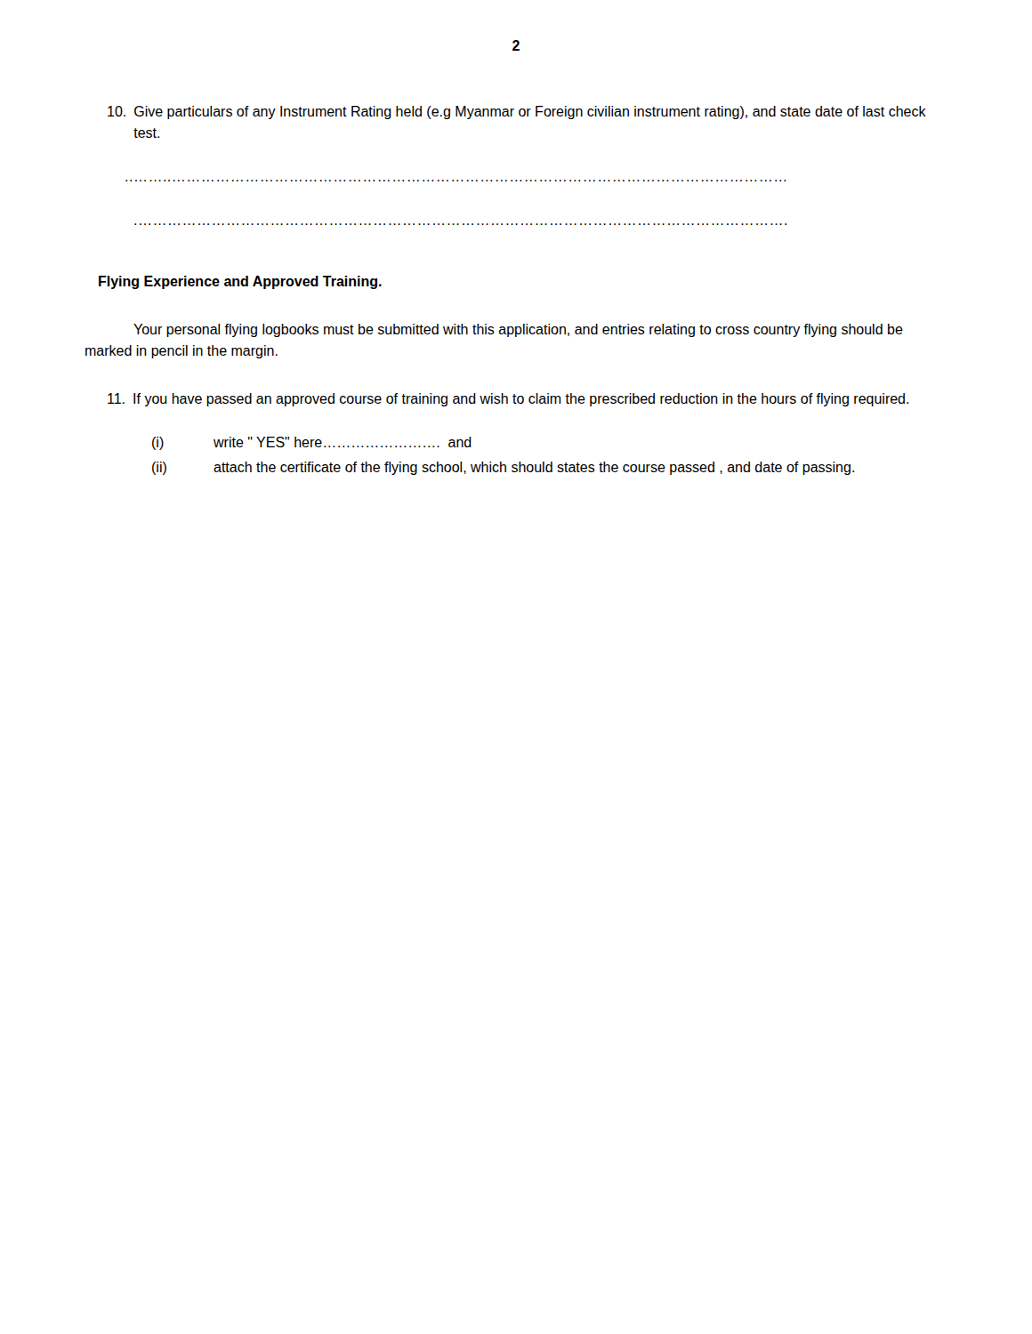2
10. Give particulars of any Instrument Rating held (e.g Myanmar or Foreign civilian instrument rating), and state date of last check test.
..……..………………………………………………………………………………………………………………
.…………………………………………………………………………………………………………………….
Flying Experience and Approved Training.
Your personal flying logbooks must be submitted with this application, and entries relating to cross country flying should be marked in pencil in the margin.
11. If you have passed an approved course of training and wish to claim the prescribed reduction in the hours of flying required.
(i) write " YES" here……………………. and
(ii) attach the certificate of the flying school, which should states the course passed , and date of passing.